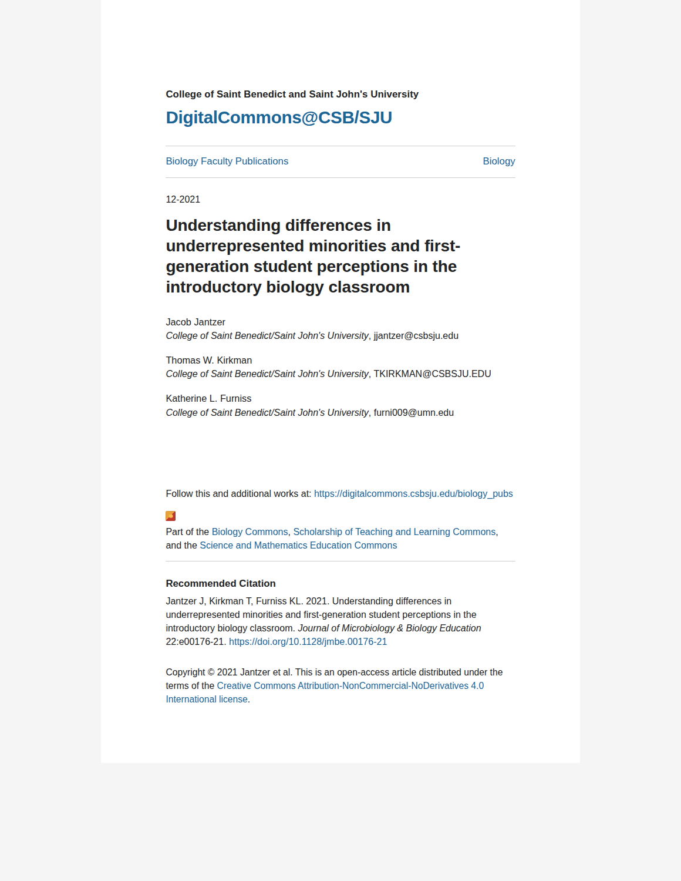College of Saint Benedict and Saint John's University
DigitalCommons@CSB/SJU
Biology Faculty Publications
Biology
12-2021
Understanding differences in underrepresented minorities and first-generation student perceptions in the introductory biology classroom
Jacob Jantzer
College of Saint Benedict/Saint John's University, jjantzer@csbsju.edu
Thomas W. Kirkman
College of Saint Benedict/Saint John's University, TKIRKMAN@CSBSJU.EDU
Katherine L. Furniss
College of Saint Benedict/Saint John's University, furni009@umn.edu
Follow this and additional works at: https://digitalcommons.csbsju.edu/biology_pubs
Part of the Biology Commons, Scholarship of Teaching and Learning Commons, and the Science and Mathematics Education Commons
Recommended Citation
Jantzer J, Kirkman T, Furniss KL. 2021. Understanding differences in underrepresented minorities and first-generation student perceptions in the introductory biology classroom. Journal of Microbiology & Biology Education 22:e00176-21. https://doi.org/10.1128/jmbe.00176-21
Copyright © 2021 Jantzer et al. This is an open-access article distributed under the terms of the Creative Commons Attribution-NonCommercial-NoDerivatives 4.0 International license.